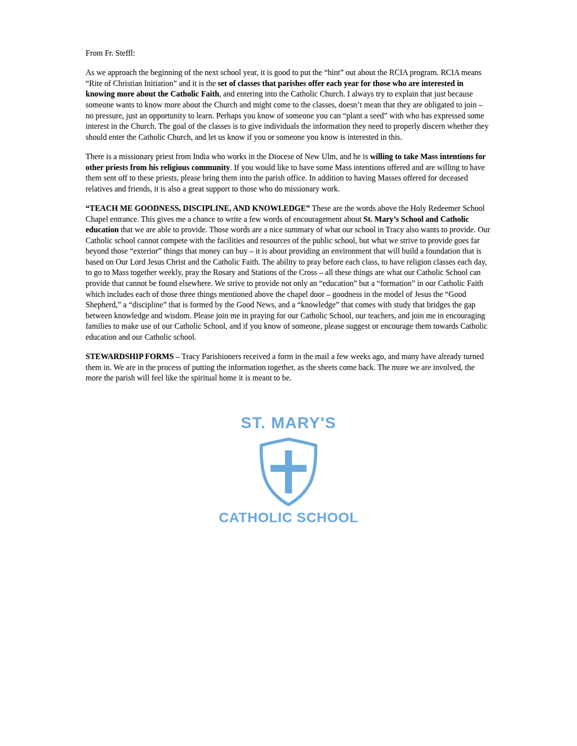From Fr. Steffl:
As we approach the beginning of the next school year, it is good to put the “hint” out about the RCIA program. RCIA means “Rite of Christian Initiation” and it is the set of classes that parishes offer each year for those who are interested in knowing more about the Catholic Faith, and entering into the Catholic Church. I always try to explain that just because someone wants to know more about the Church and might come to the classes, doesn’t mean that they are obligated to join – no pressure, just an opportunity to learn. Perhaps you know of someone you can “plant a seed” with who has expressed some interest in the Church. The goal of the classes is to give individuals the information they need to properly discern whether they should enter the Catholic Church, and let us know if you or someone you know is interested in this.
There is a missionary priest from India who works in the Diocese of New Ulm, and he is willing to take Mass intentions for other priests from his religious community. If you would like to have some Mass intentions offered and are willing to have them sent off to these priests, please bring them into the parish office. In addition to having Masses offered for deceased relatives and friends, it is also a great support to those who do missionary work.
“TEACH ME GOODNESS, DISCIPLINE, AND KNOWLEDGE” These are the words above the Holy Redeemer School Chapel entrance. This gives me a chance to write a few words of encouragement about St. Mary’s School and Catholic education that we are able to provide. Those words are a nice summary of what our school in Tracy also wants to provide. Our Catholic school cannot compete with the facilities and resources of the public school, but what we strive to provide goes far beyond those “exterior” things that money can buy – it is about providing an environment that will build a foundation that is based on Our Lord Jesus Christ and the Catholic Faith. The ability to pray before each class, to have religion classes each day, to go to Mass together weekly, pray the Rosary and Stations of the Cross – all these things are what our Catholic School can provide that cannot be found elsewhere. We strive to provide not only an “education” but a “formation” in our Catholic Faith which includes each of those three things mentioned above the chapel door – goodness in the model of Jesus the “Good Shepherd,” a “discipline” that is formed by the Good News, and a “knowledge” that comes with study that bridges the gap between knowledge and wisdom. Please join me in praying for our Catholic School, our teachers, and join me in encouraging families to make use of our Catholic School, and if you know of someone, please suggest or encourage them towards Catholic education and our Catholic school.
STEWARDSHIP FORMS – Tracy Parishioners received a form in the mail a few weeks ago, and many have already turned them in. We are in the process of putting the information together, as the sheets come back. The more we are involved, the more the parish will feel like the spiritual home it is meant to be.
ST. MARY'S CATHOLIC SCHOOL